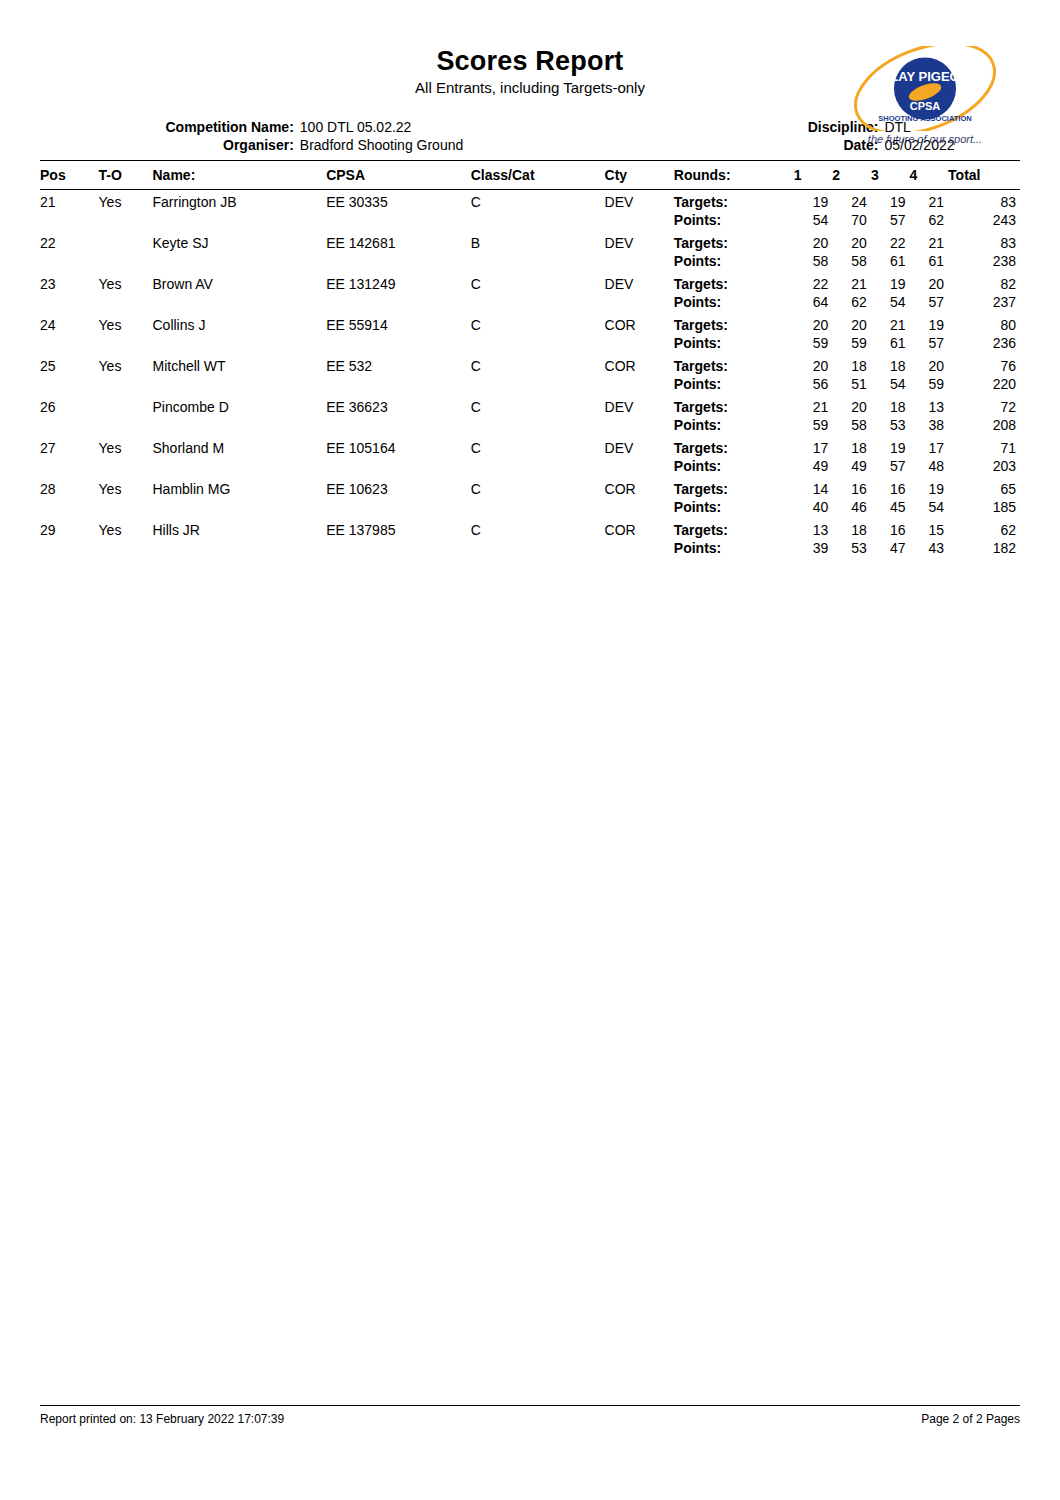the future of our sport...
Scores Report
All Entrants, including Targets-only
| Competition Name: | 100 DTL 05.02.22 | | Discipline: | DTL |
| Organiser: | Bradford Shooting Ground | | Date: | 05/02/2022 |
| Pos | T-O | Name: | CPSA | Class/Cat | Cty | Rounds: | 1 | 2 | 3 | 4 | Total |
| --- | --- | --- | --- | --- | --- | --- | --- | --- | --- | --- | --- |
| 21 | Yes | Farrington JB | EE 30335 | C | DEV | Targets: | 19 | 24 | 19 | 21 | 83 |
| | Points: | 54 | 70 | 57 | 62 | 243 |
| 22 | | Keyte SJ | EE 142681 | B | DEV | Targets: | 20 | 20 | 22 | 21 | 83 |
| | Points: | 58 | 58 | 61 | 61 | 238 |
| 23 | Yes | Brown AV | EE 131249 | C | DEV | Targets: | 22 | 21 | 19 | 20 | 82 |
| | Points: | 64 | 62 | 54 | 57 | 237 |
| 24 | Yes | Collins J | EE 55914 | C | COR | Targets: | 20 | 20 | 21 | 19 | 80 |
| | Points: | 59 | 59 | 61 | 57 | 236 |
| 25 | Yes | Mitchell WT | EE 532 | C | COR | Targets: | 20 | 18 | 18 | 20 | 76 |
| | Points: | 56 | 51 | 54 | 59 | 220 |
| 26 | | Pincombe D | EE 36623 | C | DEV | Targets: | 21 | 20 | 18 | 13 | 72 |
| | Points: | 59 | 58 | 53 | 38 | 208 |
| 27 | Yes | Shorland M | EE 105164 | C | DEV | Targets: | 17 | 18 | 19 | 17 | 71 |
| | Points: | 49 | 49 | 57 | 48 | 203 |
| 28 | Yes | Hamblin MG | EE 10623 | C | COR | Targets: | 14 | 16 | 16 | 19 | 65 |
| | Points: | 40 | 46 | 45 | 54 | 185 |
| 29 | Yes | Hills JR | EE 137985 | C | COR | Targets: | 13 | 18 | 16 | 15 | 62 |
| | Points: | 39 | 53 | 47 | 43 | 182 |
Report printed on: 13 February 2022 17:07:39 Page 2 of 2 Pages